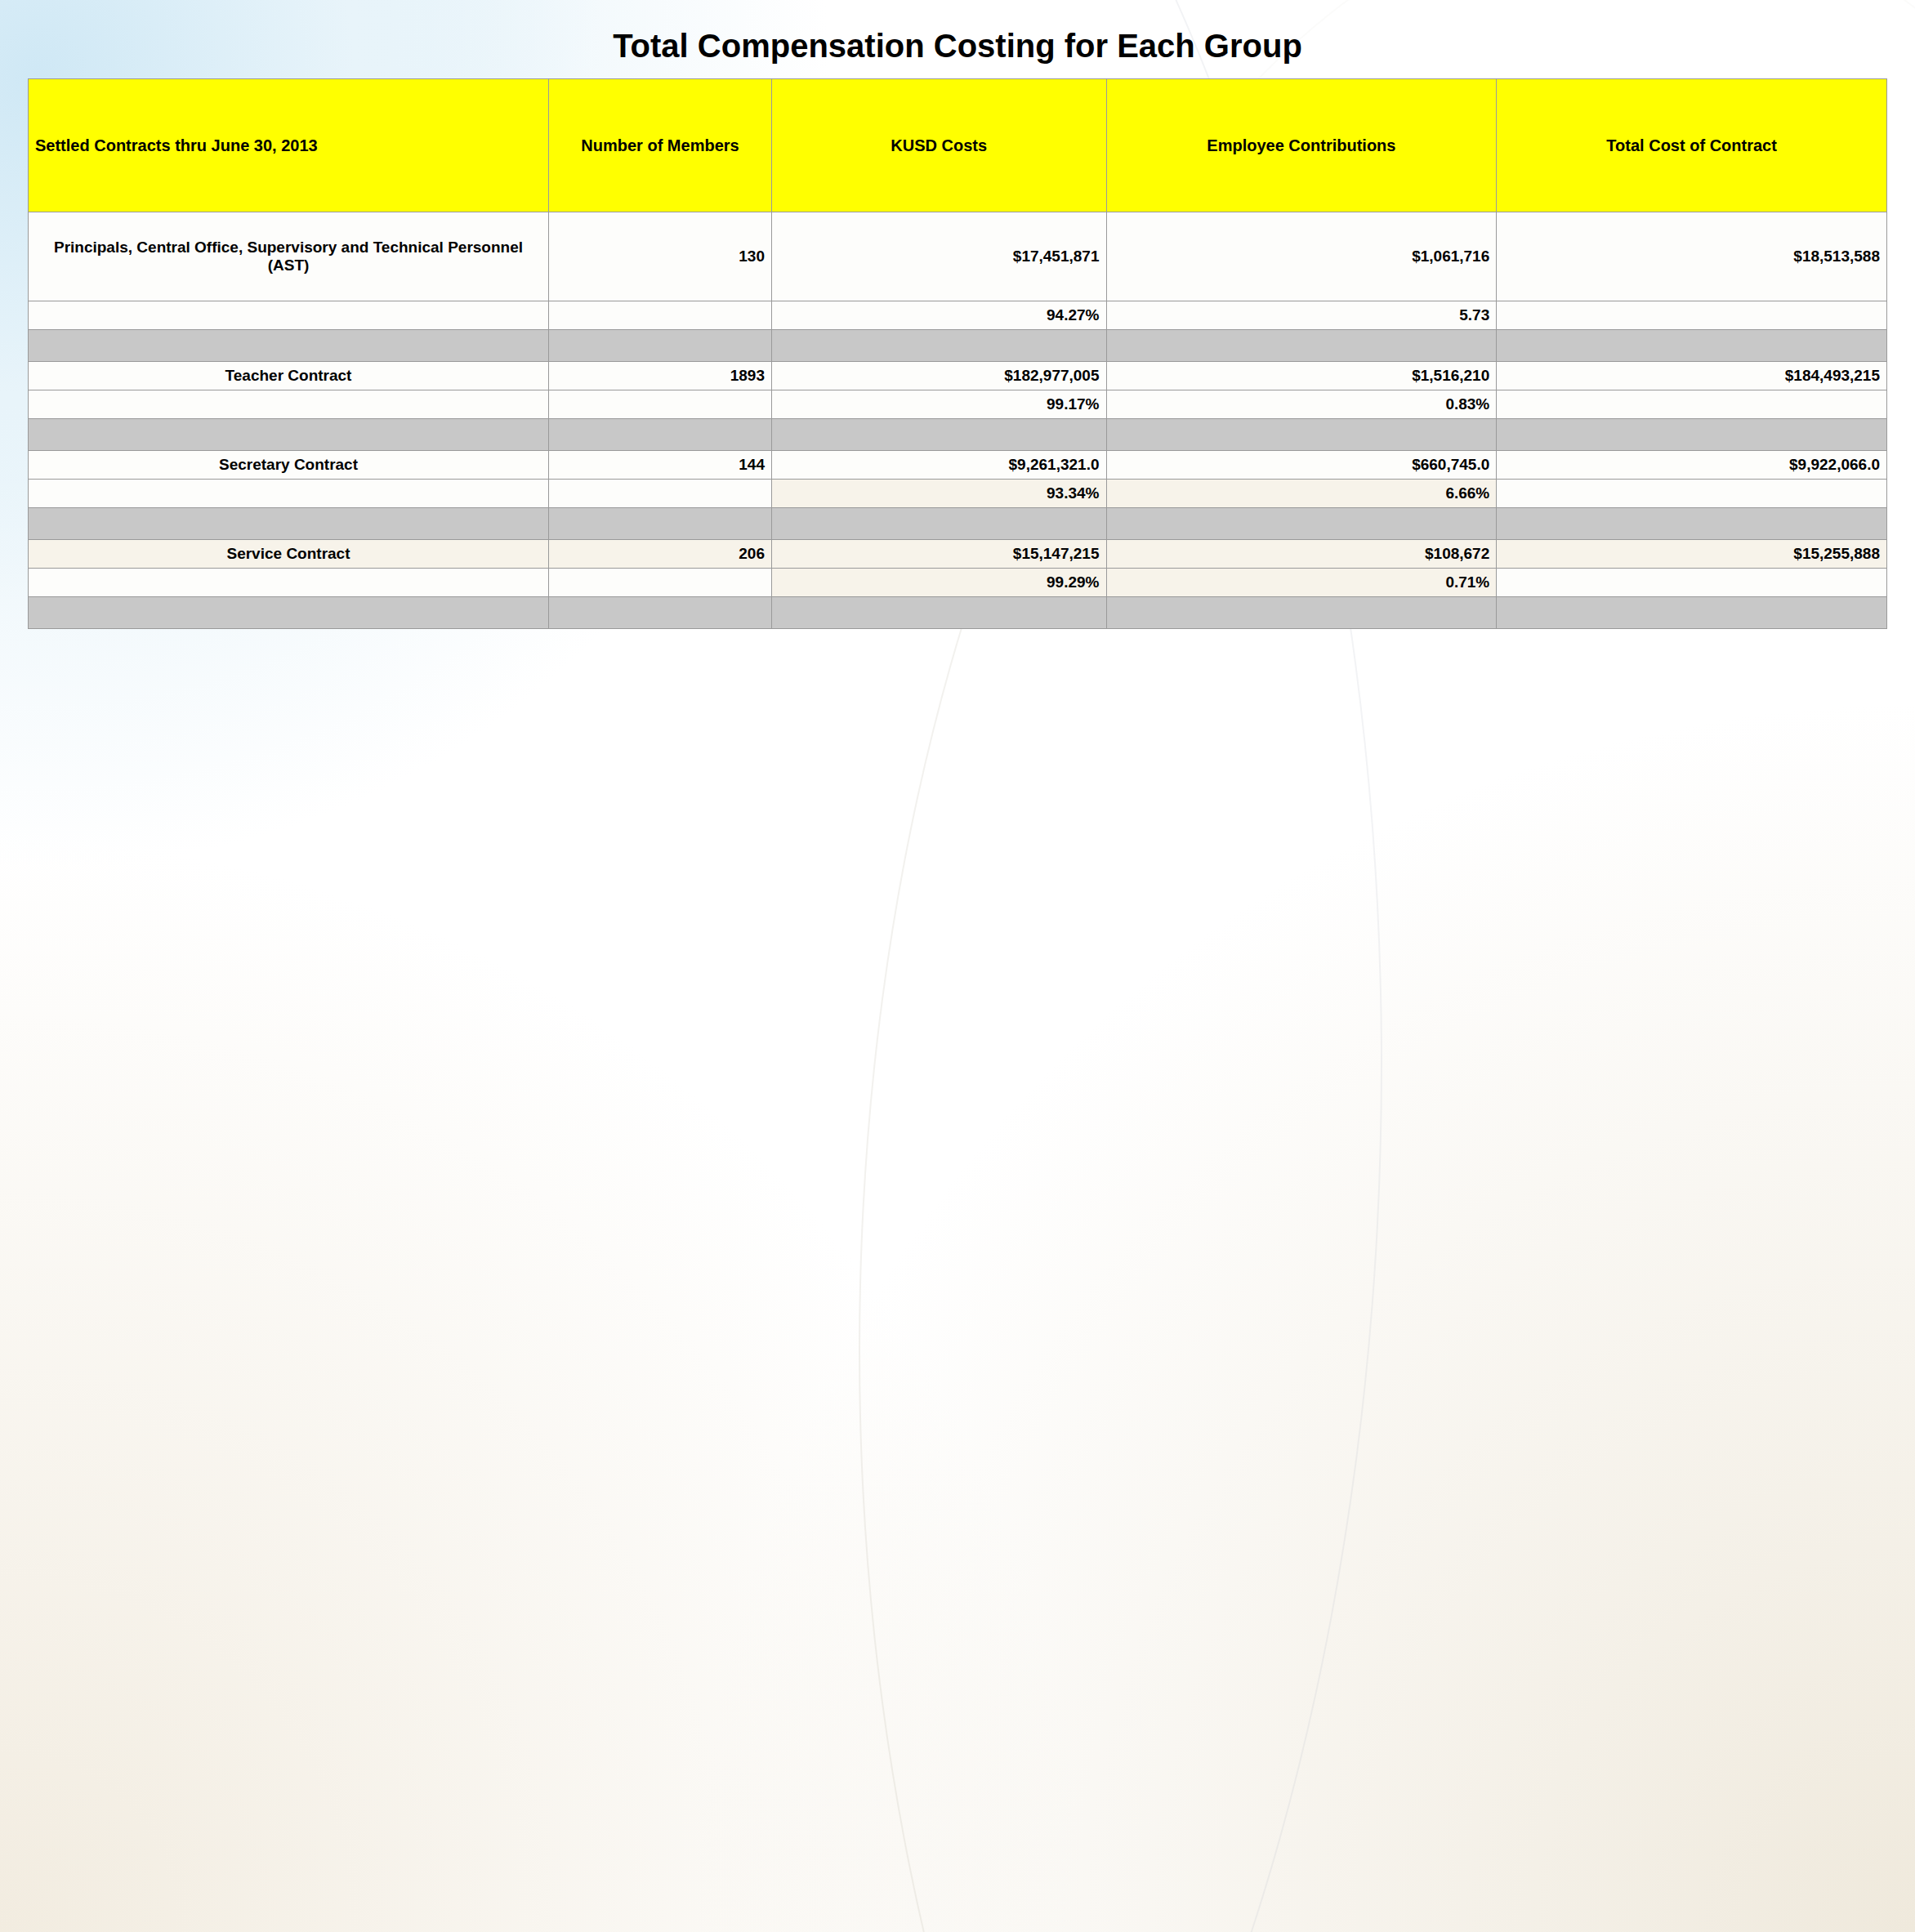Total Compensation Costing for Each Group
| Settled Contracts thru June 30, 2013 | Number of Members | KUSD Costs | Employee Contributions | Total Cost of Contract |
| --- | --- | --- | --- | --- |
| Principals, Central Office, Supervisory and Technical Personnel (AST) | 130 | $17,451,871 | $1,061,716 | $18,513,588 |
| | | 94.27% | 5.73 | |
| Teacher Contract | 1893 | $182,977,005 | $1,516,210 | $184,493,215 |
| | | 99.17% | 0.83% | |
| Secretary Contract | 144 | $9,261,321.0 | $660,745.0 | $9,922,066.0 |
| | | 93.34% | 6.66% | |
| Service Contract | 206 | $15,147,215 | $108,672 | $15,255,888 |
| | | 99.29% | 0.71% | |